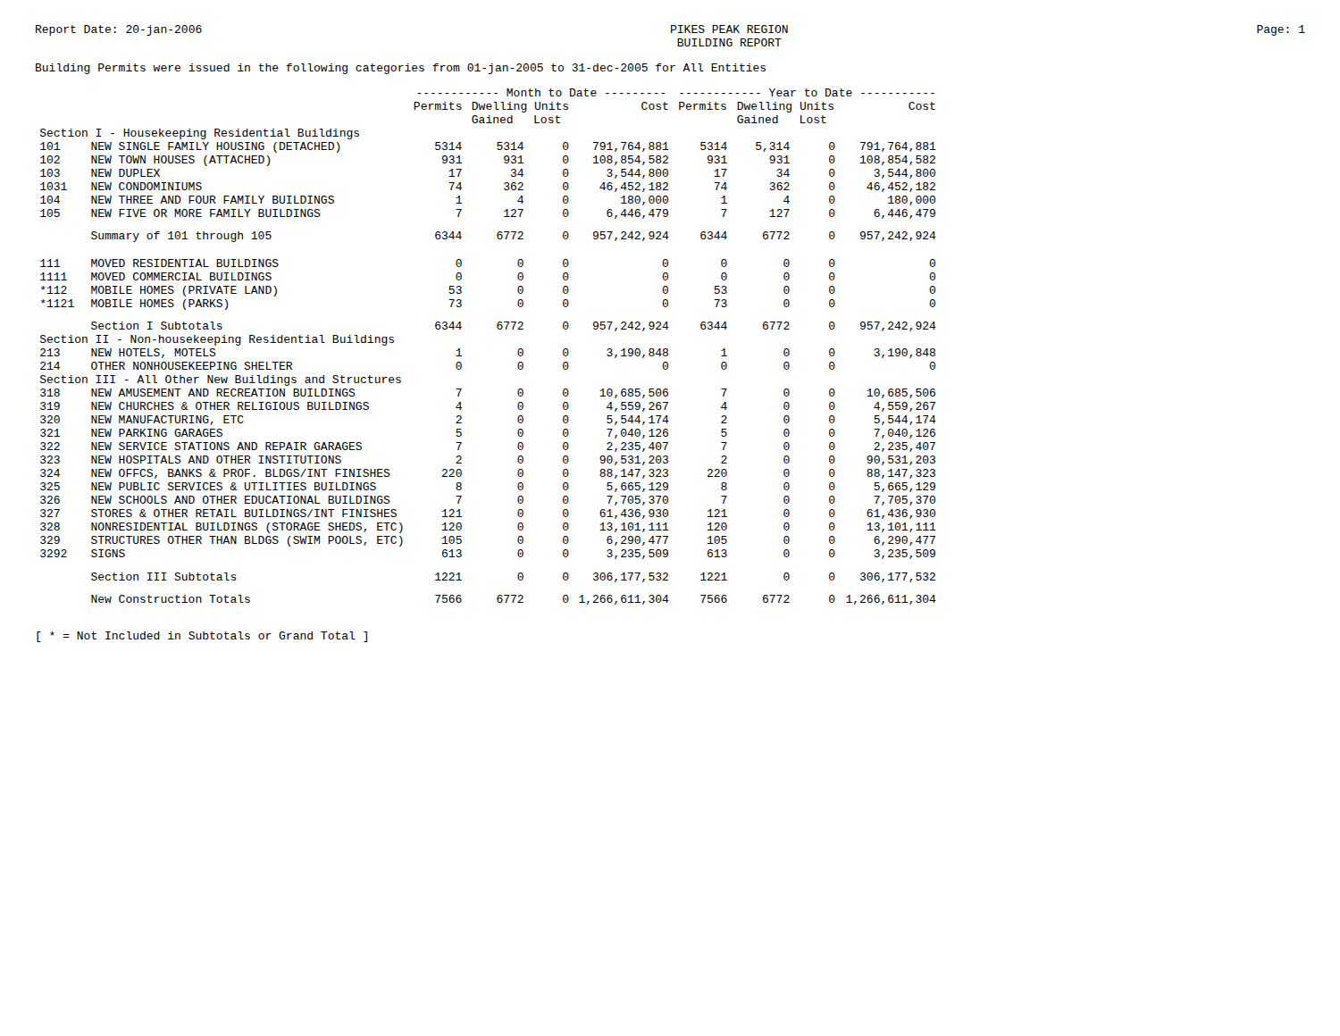Report Date: 20-jan-2006
PIKES PEAK REGION
BUILDING REPORT
Page: 1
Building Permits were issued in the following categories from 01-jan-2005 to 31-dec-2005 for All Entities
| | | ------------ Month to Date --------- | ------------ Year to Date ----------- |
| --- | --- | --- | --- |
| | | Permits | Dwelling Units | Cost | Permits | Dwelling Units | Cost |
| | | | Gained | Lost | | | Gained | Lost | |
| Section I - Housekeeping Residential Buildings |
| 101 | NEW SINGLE FAMILY HOUSING (DETACHED) | 5314 | 5314 | 0 | 791,764,881 | 5314 | 5,314 | 0 | 791,764,881 |
| 102 | NEW TOWN HOUSES (ATTACHED) | 931 | 931 | 0 | 108,854,582 | 931 | 931 | 0 | 108,854,582 |
| 103 | NEW DUPLEX | 17 | 34 | 0 | 3,544,800 | 17 | 34 | 0 | 3,544,800 |
| 1031 | NEW CONDOMINIUMS | 74 | 362 | 0 | 46,452,182 | 74 | 362 | 0 | 46,452,182 |
| 104 | NEW THREE AND FOUR FAMILY BUILDINGS | 1 | 4 | 0 | 180,000 | 1 | 4 | 0 | 180,000 |
| 105 | NEW FIVE OR MORE FAMILY BUILDINGS | 7 | 127 | 0 | 6,446,479 | 7 | 127 | 0 | 6,446,479 |
| | Summary of 101 through 105 | 6344 | 6772 | 0 | 957,242,924 | 6344 | 6772 | 0 | 957,242,924 |
| 111 | MOVED RESIDENTIAL BUILDINGS | 0 | 0 | 0 | 0 | 0 | 0 | 0 | 0 |
| 1111 | MOVED COMMERCIAL BUILDINGS | 0 | 0 | 0 | 0 | 0 | 0 | 0 | 0 |
| *112 | MOBILE HOMES (PRIVATE LAND) | 53 | 0 | 0 | 0 | 53 | 0 | 0 | 0 |
| *1121 | MOBILE HOMES (PARKS) | 73 | 0 | 0 | 0 | 73 | 0 | 0 | 0 |
| | Section I Subtotals | 6344 | 6772 | 0 | 957,242,924 | 6344 | 6772 | 0 | 957,242,924 |
| Section II - Non-housekeeping Residential Buildings |
| 213 | NEW HOTELS, MOTELS | 1 | 0 | 0 | 3,190,848 | 1 | 0 | 0 | 3,190,848 |
| 214 | OTHER NONHOUSEKEEPING SHELTER | 0 | 0 | 0 | 0 | 0 | 0 | 0 | 0 |
| Section III - All Other New Buildings and Structures |
| 318 | NEW AMUSEMENT AND RECREATION BUILDINGS | 7 | 0 | 0 | 10,685,506 | 7 | 0 | 0 | 10,685,506 |
| 319 | NEW CHURCHES & OTHER RELIGIOUS BUILDINGS | 4 | 0 | 0 | 4,559,267 | 4 | 0 | 0 | 4,559,267 |
| 320 | NEW MANUFACTURING, ETC | 2 | 0 | 0 | 5,544,174 | 2 | 0 | 0 | 5,544,174 |
| 321 | NEW PARKING GARAGES | 5 | 0 | 0 | 7,040,126 | 5 | 0 | 0 | 7,040,126 |
| 322 | NEW SERVICE STATIONS AND REPAIR GARAGES | 7 | 0 | 0 | 2,235,407 | 7 | 0 | 0 | 2,235,407 |
| 323 | NEW HOSPITALS AND OTHER INSTITUTIONS | 2 | 0 | 0 | 90,531,203 | 2 | 0 | 0 | 90,531,203 |
| 324 | NEW OFFCS, BANKS & PROF. BLDGS/INT FINISHES | 220 | 0 | 0 | 88,147,323 | 220 | 0 | 0 | 88,147,323 |
| 325 | NEW PUBLIC SERVICES & UTILITIES BUILDINGS | 8 | 0 | 0 | 5,665,129 | 8 | 0 | 0 | 5,665,129 |
| 326 | NEW SCHOOLS AND OTHER EDUCATIONAL BUILDINGS | 7 | 0 | 0 | 7,705,370 | 7 | 0 | 0 | 7,705,370 |
| 327 | STORES & OTHER RETAIL BUILDINGS/INT FINISHES | 121 | 0 | 0 | 61,436,930 | 121 | 0 | 0 | 61,436,930 |
| 328 | NONRESIDENTIAL BUILDINGS (STORAGE SHEDS, ETC) | 120 | 0 | 0 | 13,101,111 | 120 | 0 | 0 | 13,101,111 |
| 329 | STRUCTURES OTHER THAN BLDGS (SWIM POOLS, ETC) | 105 | 0 | 0 | 6,290,477 | 105 | 0 | 0 | 6,290,477 |
| 3292 | SIGNS | 613 | 0 | 0 | 3,235,509 | 613 | 0 | 0 | 3,235,509 |
| | Section III Subtotals | 1221 | 0 | 0 | 306,177,532 | 1221 | 0 | 0 | 306,177,532 |
| | New Construction Totals | 7566 | 6772 | 0 | 1,266,611,304 | 7566 | 6772 | 0 | 1,266,611,304 |
[ * = Not Included in Subtotals or Grand Total ]